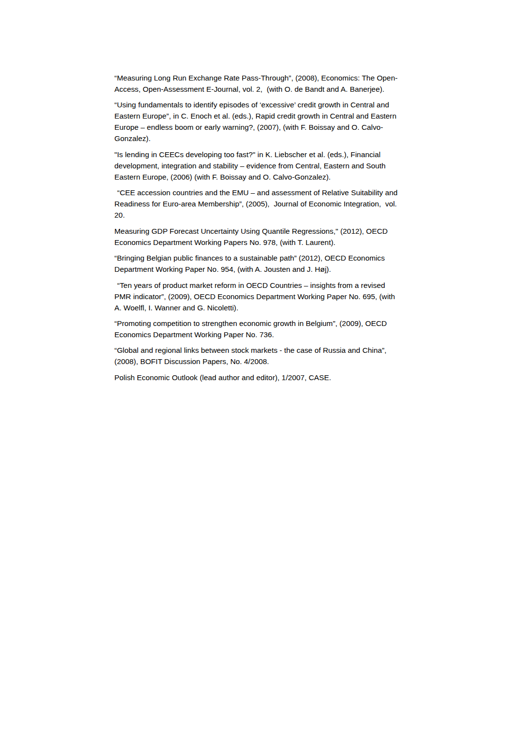“Measuring Long Run Exchange Rate Pass-Through”, (2008), Economics: The Open-Access, Open-Assessment E-Journal, vol. 2, (with O. de Bandt and A. Banerjee).
“Using fundamentals to identify episodes of ‘excessive’ credit growth in Central and Eastern Europe”, in C. Enoch et al. (eds.), Rapid credit growth in Central and Eastern Europe – endless boom or early warning?, (2007), (with F. Boissay and O. Calvo-Gonzalez).
"Is lending in CEECs developing too fast?" in K. Liebscher et al. (eds.), Financial development, integration and stability – evidence from Central, Eastern and South Eastern Europe, (2006) (with F. Boissay and O. Calvo-Gonzalez).
“CEE accession countries and the EMU – and assessment of Relative Suitability and Readiness for Euro-area Membership”, (2005), Journal of Economic Integration, vol. 20.
Measuring GDP Forecast Uncertainty Using Quantile Regressions," (2012), OECD Economics Department Working Papers No. 978, (with T. Laurent).
“Bringing Belgian public finances to a sustainable path” (2012), OECD Economics Department Working Paper No. 954, (with A. Jousten and J. Høj).
“Ten years of product market reform in OECD Countries – insights from a revised PMR indicator”, (2009), OECD Economics Department Working Paper No. 695, (with A. Woelfl, I. Wanner and G. Nicoletti).
“Promoting competition to strengthen economic growth in Belgium”, (2009), OECD Economics Department Working Paper No. 736.
“Global and regional links between stock markets - the case of Russia and China”, (2008), BOFIT Discussion Papers, No. 4/2008.
Polish Economic Outlook (lead author and editor), 1/2007, CASE.